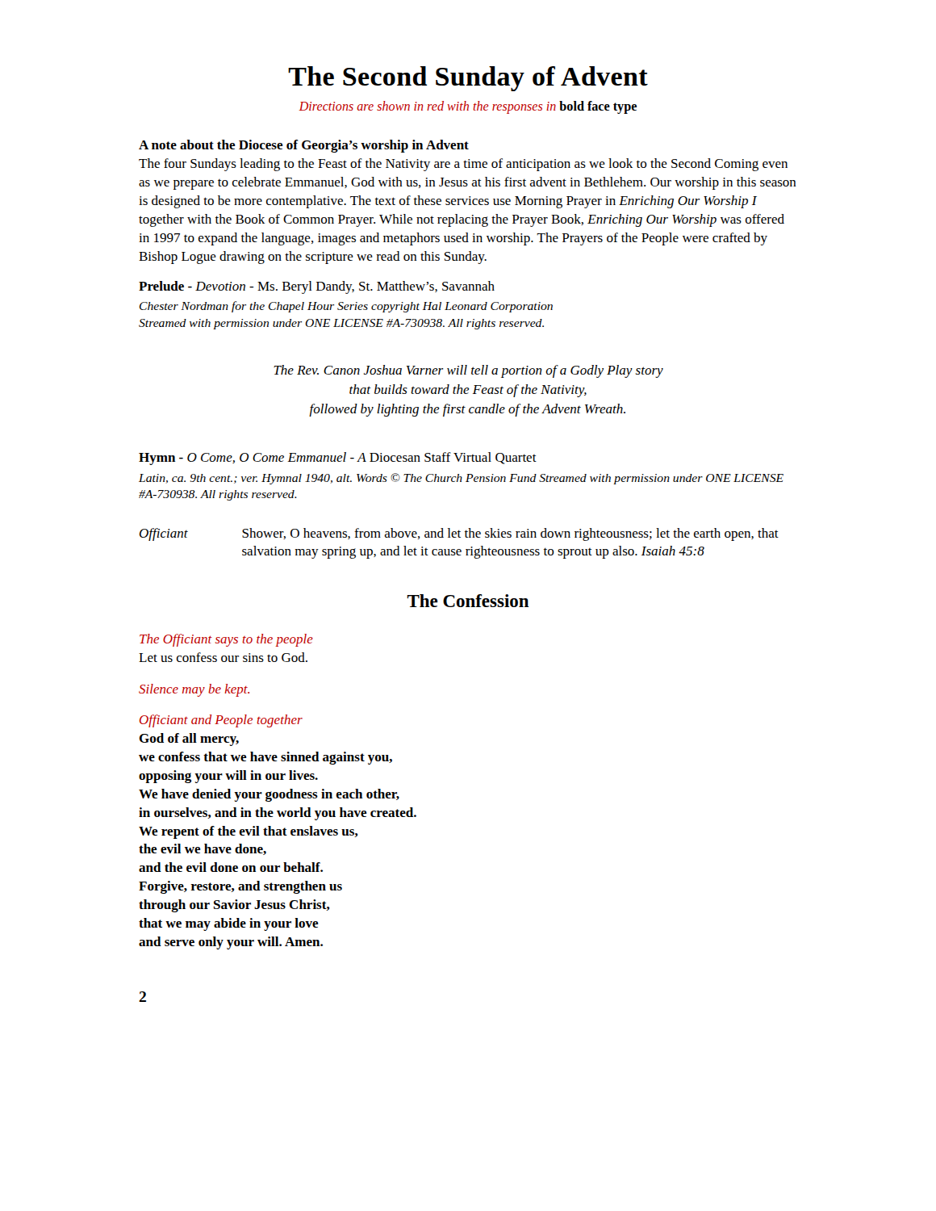The Second Sunday of Advent
Directions are shown in red with the responses in bold face type
A note about the Diocese of Georgia’s worship in Advent
The four Sundays leading to the Feast of the Nativity are a time of anticipation as we look to the Second Coming even as we prepare to celebrate Emmanuel, God with us, in Jesus at his first advent in Bethlehem. Our worship in this season is designed to be more contemplative. The text of these services use Morning Prayer in Enriching Our Worship I together with the Book of Common Prayer. While not replacing the Prayer Book, Enriching Our Worship was offered in 1997 to expand the language, images and metaphors used in worship. The Prayers of the People were crafted by Bishop Logue drawing on the scripture we read on this Sunday.
Prelude - Devotion - Ms. Beryl Dandy, St. Matthew’s, Savannah
Chester Nordman for the Chapel Hour Series copyright Hal Leonard Corporation
Streamed with permission under ONE LICENSE #A-730938. All rights reserved.
The Rev. Canon Joshua Varner will tell a portion of a Godly Play story
that builds toward the Feast of the Nativity,
followed by lighting the first candle of the Advent Wreath.
Hymn - O Come, O Come Emmanuel - A Diocesan Staff Virtual Quartet
Latin, ca. 9th cent.; ver. Hymnal 1940, alt. Words © The Church Pension Fund Streamed with permission under ONE LICENSE #A-730938. All rights reserved.
Officiant
Shower, O heavens, from above, and let the skies rain down righteousness; let the earth open, that salvation may spring up, and let it cause righteousness to sprout up also. Isaiah 45:8
The Confession
The Officiant says to the people
Let us confess our sins to God.
Silence may be kept.
Officiant and People together
God of all mercy,
we confess that we have sinned against you,
opposing your will in our lives.
We have denied your goodness in each other,
in ourselves, and in the world you have created.
We repent of the evil that enslaves us,
the evil we have done,
and the evil done on our behalf.
Forgive, restore, and strengthen us
through our Savior Jesus Christ,
that we may abide in your love
and serve only your will. Amen.
2